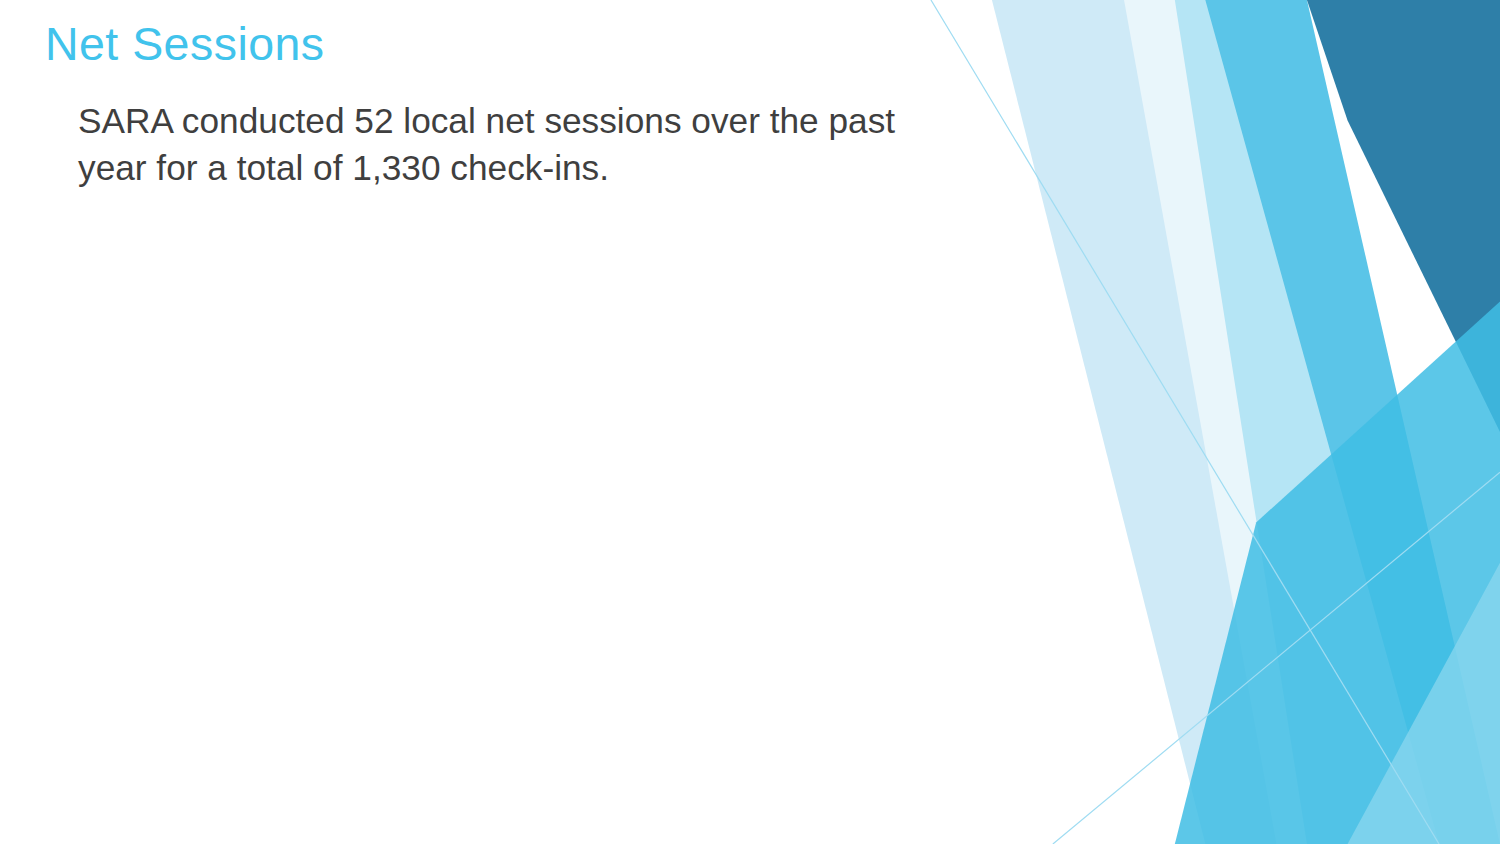Net Sessions
SARA conducted 52 local net sessions over the past year for a total of 1,330 check-ins.